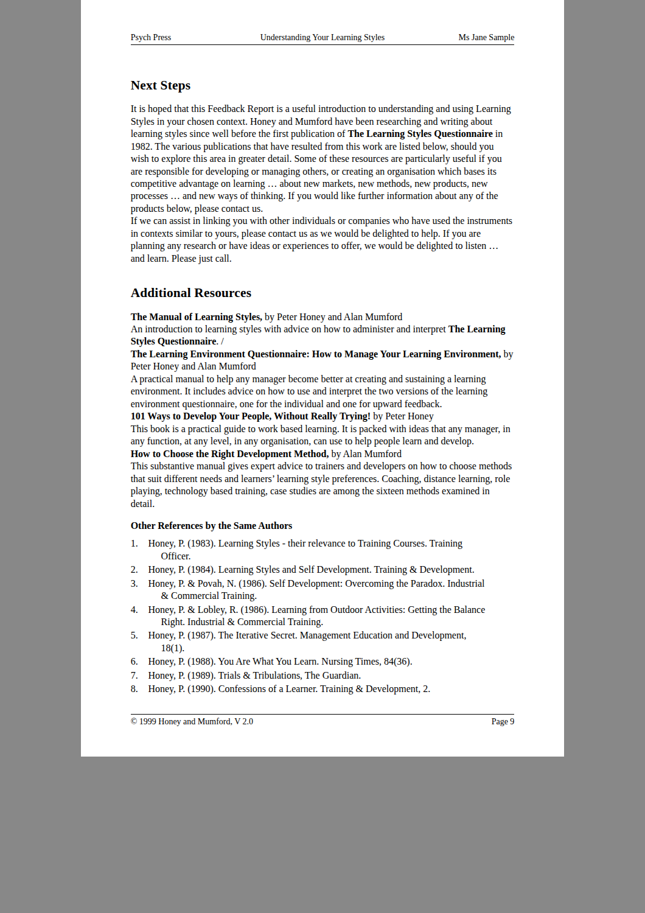| Psych Press | Understanding Your Learning Styles | Ms Jane Sample |
Next Steps
It is hoped that this Feedback Report is a useful introduction to understanding and using Learning Styles in your chosen context. Honey and Mumford have been researching and writing about learning styles since well before the first publication of The Learning Styles Questionnaire in 1982. The various publications that have resulted from this work are listed below, should you wish to explore this area in greater detail. Some of these resources are particularly useful if you are responsible for developing or managing others, or creating an organisation which bases its competitive advantage on learning … about new markets, new methods, new products, new processes … and new ways of thinking. If you would like further information about any of the products below, please contact us.
If we can assist in linking you with other individuals or companies who have used the instruments in contexts similar to yours, please contact us as we would be delighted to help. If you are planning any research or have ideas or experiences to offer, we would be delighted to listen … and learn. Please just call.
Additional Resources
The Manual of Learning Styles, by Peter Honey and Alan Mumford
An introduction to learning styles with advice on how to administer and interpret The Learning Styles Questionnaire. /
The Learning Environment Questionnaire: How to Manage Your Learning Environment, by Peter Honey and Alan Mumford
A practical manual to help any manager become better at creating and sustaining a learning environment. It includes advice on how to use and interpret the two versions of the learning environment questionnaire, one for the individual and one for upward feedback.
101 Ways to Develop Your People, Without Really Trying! by Peter Honey
This book is a practical guide to work based learning. It is packed with ideas that any manager, in any function, at any level, in any organisation, can use to help people learn and develop.
How to Choose the Right Development Method, by Alan Mumford
This substantive manual gives expert advice to trainers and developers on how to choose methods that suit different needs and learners’ learning style preferences. Coaching, distance learning, role playing, technology based training, case studies are among the sixteen methods examined in detail.
Other References by the Same Authors
1. Honey, P. (1983). Learning Styles - their relevance to Training Courses. TrainingOfficer.
2. Honey, P. (1984). Learning Styles and Self Development. Training & Development.
3. Honey, P. & Povah, N. (1986). Self Development: Overcoming the Paradox. Industrial& Commercial Training.
4. Honey, P. & Lobley, R. (1986). Learning from Outdoor Activities: Getting the BalanceRight. Industrial & Commercial Training.
5. Honey, P. (1987). The Iterative Secret. Management Education and Development,18(1).
6. Honey, P. (1988). You Are What You Learn. Nursing Times, 84(36).
7. Honey, P. (1989). Trials & Tribulations, The Guardian.
8. Honey, P. (1990). Confessions of a Learner. Training & Development, 2.
| © 1999 Honey and Mumford, V 2.0 | Page 9 |